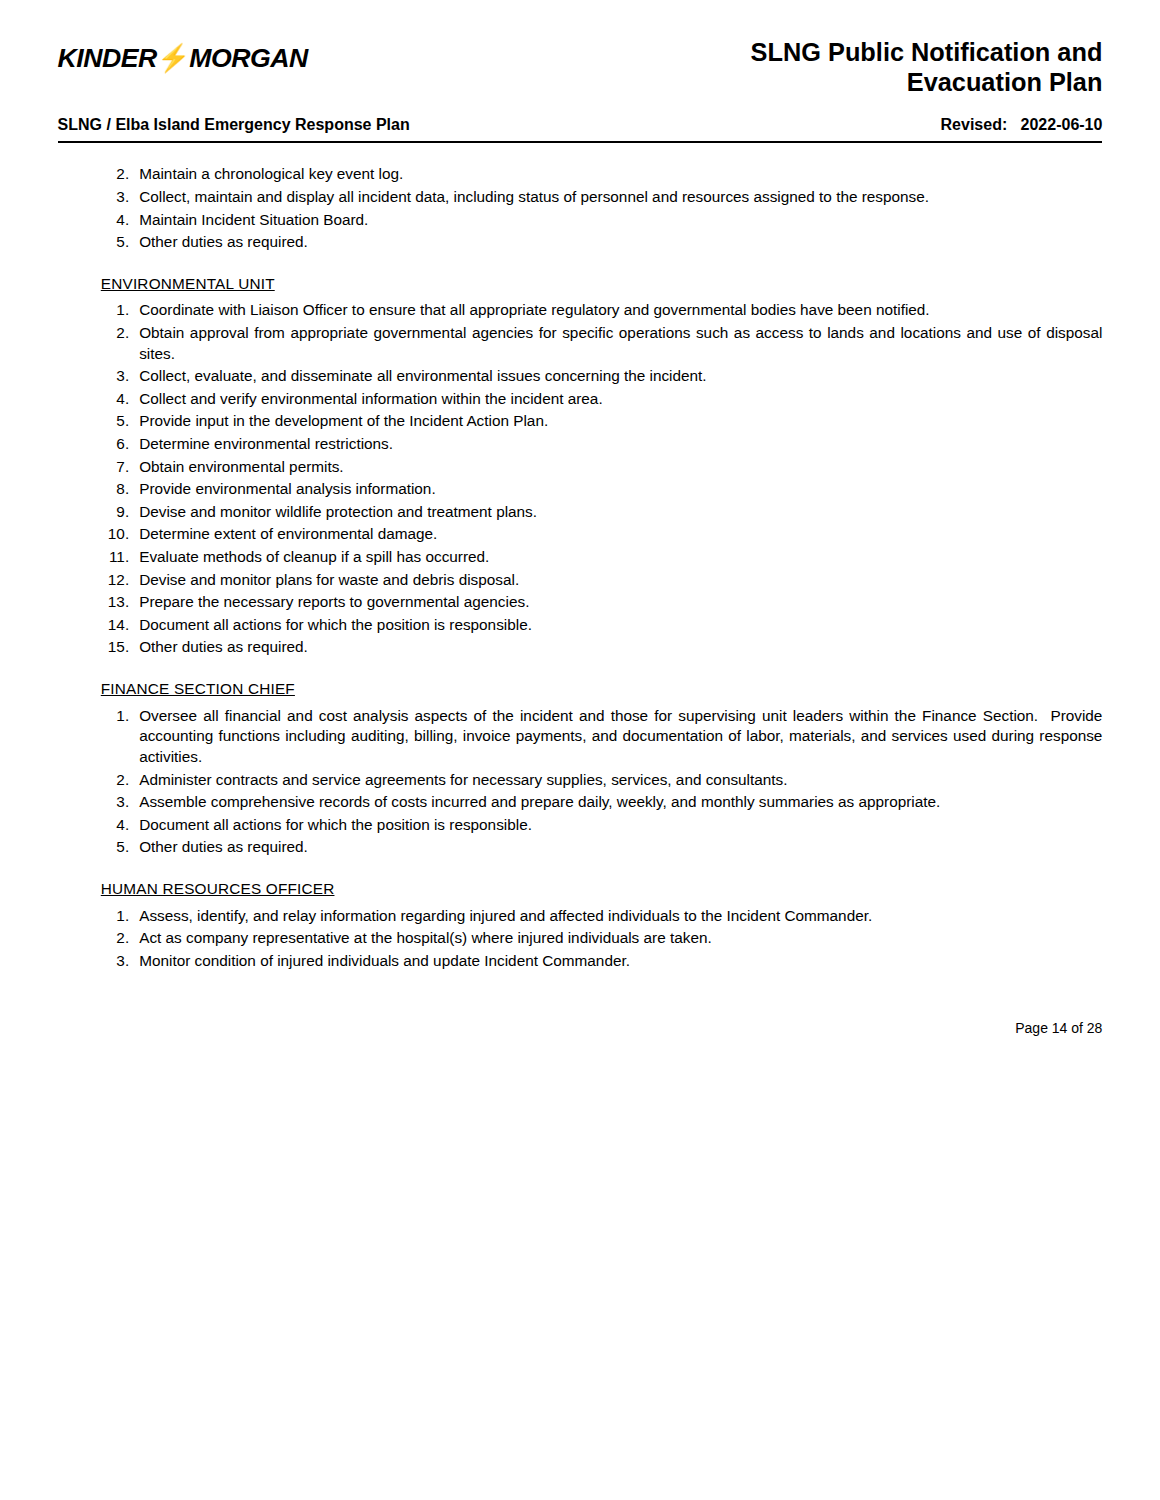KINDER⚡MORGAN
SLNG Public Notification and
Evacuation Plan
SLNG / Elba Island Emergency Response Plan Revised: 2022-06-10
Maintain a chronological key event log.
Collect, maintain and display all incident data, including status of personnel and resources assigned to the response.
Maintain Incident Situation Board.
Other duties as required.
ENVIRONMENTAL UNIT
Coordinate with Liaison Officer to ensure that all appropriate regulatory and governmental bodies have been notified.
Obtain approval from appropriate governmental agencies for specific operations such as access to lands and locations and use of disposal sites.
Collect, evaluate, and disseminate all environmental issues concerning the incident.
Collect and verify environmental information within the incident area.
Provide input in the development of the Incident Action Plan.
Determine environmental restrictions.
Obtain environmental permits.
Provide environmental analysis information.
Devise and monitor wildlife protection and treatment plans.
Determine extent of environmental damage.
Evaluate methods of cleanup if a spill has occurred.
Devise and monitor plans for waste and debris disposal.
Prepare the necessary reports to governmental agencies.
Document all actions for which the position is responsible.
Other duties as required.
FINANCE SECTION CHIEF
Oversee all financial and cost analysis aspects of the incident and those for supervising unit leaders within the Finance Section. Provide accounting functions including auditing, billing, invoice payments, and documentation of labor, materials, and services used during response activities.
Administer contracts and service agreements for necessary supplies, services, and consultants.
Assemble comprehensive records of costs incurred and prepare daily, weekly, and monthly summaries as appropriate.
Document all actions for which the position is responsible.
Other duties as required.
HUMAN RESOURCES OFFICER
Assess, identify, and relay information regarding injured and affected individuals to the Incident Commander.
Act as company representative at the hospital(s) where injured individuals are taken.
Monitor condition of injured individuals and update Incident Commander.
Page 14 of 28